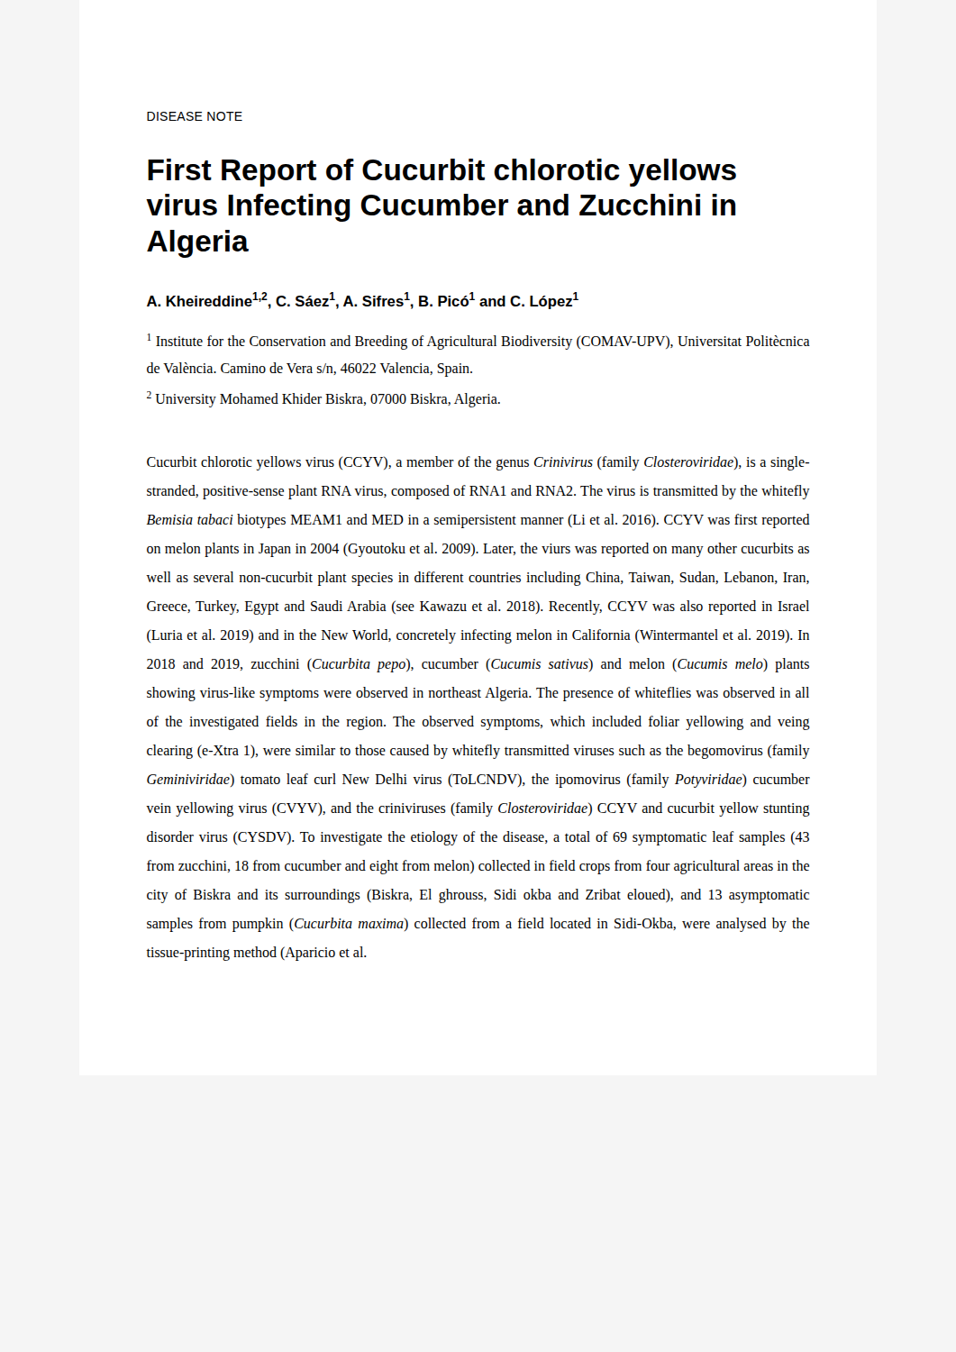DISEASE NOTE
First Report of Cucurbit chlorotic yellows virus Infecting Cucumber and Zucchini in Algeria
A. Kheireddine1,2, C. Sáez1, A. Sifres1, B. Picó1 and C. López1
1 Institute for the Conservation and Breeding of Agricultural Biodiversity (COMAV-UPV), Universitat Politècnica de València. Camino de Vera s/n, 46022 Valencia, Spain.
2 University Mohamed Khider Biskra, 07000 Biskra, Algeria.
Cucurbit chlorotic yellows virus (CCYV), a member of the genus Crinivirus (family Closteroviridae), is a single-stranded, positive-sense plant RNA virus, composed of RNA1 and RNA2. The virus is transmitted by the whitefly Bemisia tabaci biotypes MEAM1 and MED in a semipersistent manner (Li et al. 2016). CCYV was first reported on melon plants in Japan in 2004 (Gyoutoku et al. 2009). Later, the viurs was reported on many other cucurbits as well as several non-cucurbit plant species in different countries including China, Taiwan, Sudan, Lebanon, Iran, Greece, Turkey, Egypt and Saudi Arabia (see Kawazu et al. 2018). Recently, CCYV was also reported in Israel (Luria et al. 2019) and in the New World, concretely infecting melon in California (Wintermantel et al. 2019). In 2018 and 2019, zucchini (Cucurbita pepo), cucumber (Cucumis sativus) and melon (Cucumis melo) plants showing virus-like symptoms were observed in northeast Algeria. The presence of whiteflies was observed in all of the investigated fields in the region. The observed symptoms, which included foliar yellowing and veing clearing (e-Xtra 1), were similar to those caused by whitefly transmitted viruses such as the begomovirus (family Geminiviridae) tomato leaf curl New Delhi virus (ToLCNDV), the ipomovirus (family Potyviridae) cucumber vein yellowing virus (CVYV), and the criniviruses (family Closteroviridae) CCYV and cucurbit yellow stunting disorder virus (CYSDV). To investigate the etiology of the disease, a total of 69 symptomatic leaf samples (43 from zucchini, 18 from cucumber and eight from melon) collected in field crops from four agricultural areas in the city of Biskra and its surroundings (Biskra, El ghrouss, Sidi okba and Zribat eloued), and 13 asymptomatic samples from pumpkin (Cucurbita maxima) collected from a field located in Sidi-Okba, were analysed by the tissue-printing method (Aparicio et al.